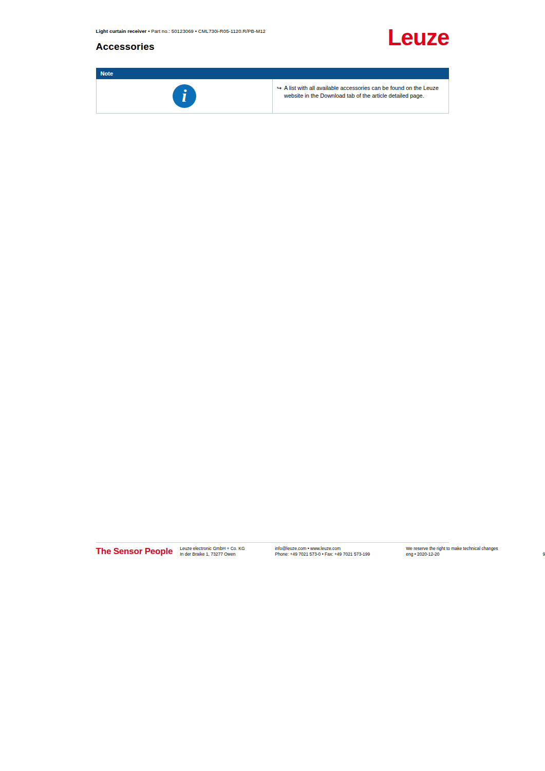Light curtain receiver • Part no.: 50123069 • CML730i-R05-1120.R/PB-M12
Accessories
Leuze
| Note |
| --- |
| i | A list with all available accessories can be found on the Leuze website in the Download tab of the article detailed page. |
The Sensor People
Leuze electronic GmbH + Co. KG
In der Braike 1, 73277 Owen
info@leuze.com • www.leuze.com
Phone: +49 7021 573-0 • Fax: +49 7021 573-199
We reserve the right to make technical changes
eng • 2020-12-20
9/9